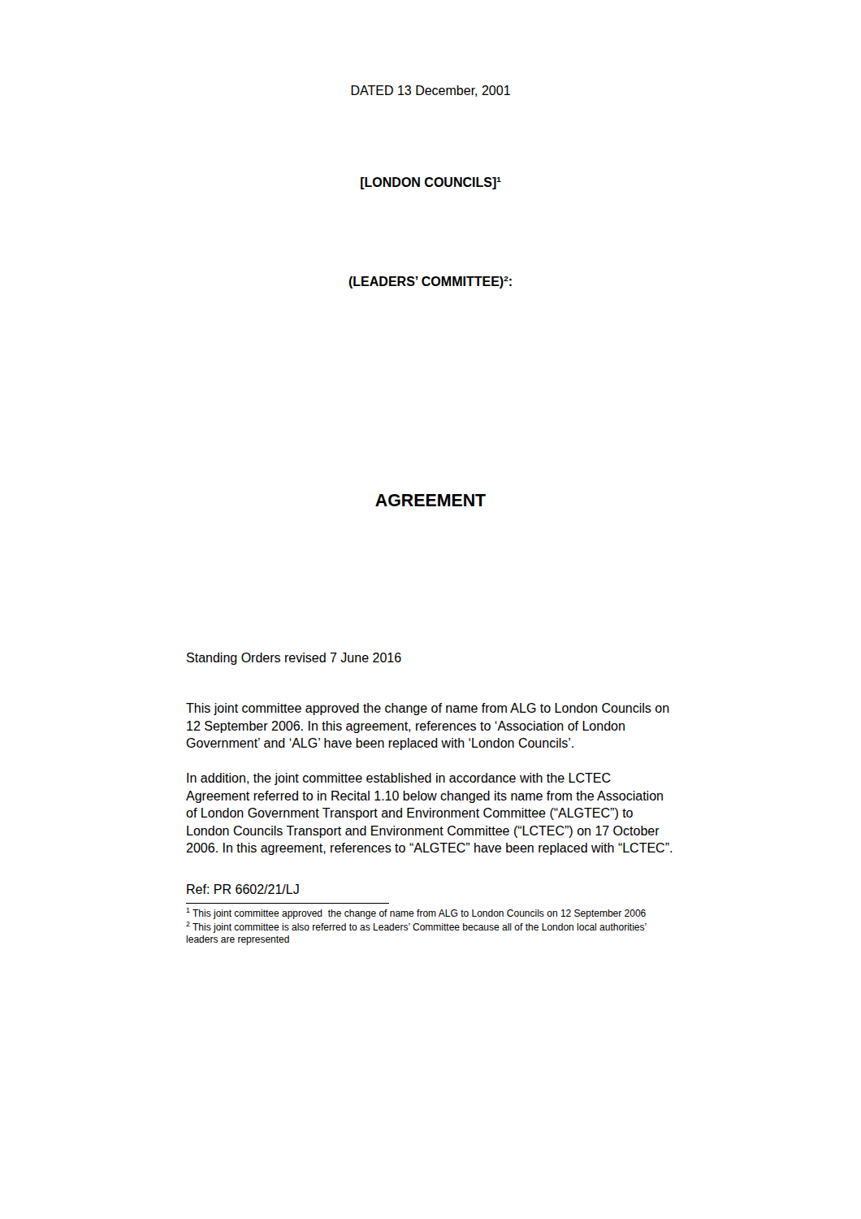DATED 13 December, 2001
[LONDON COUNCILS]1
(LEADERS’ COMMITTEE)2:
AGREEMENT
Standing Orders revised 7 June 2016
This joint committee approved the change of name from ALG to London Councils on 12 September 2006. In this agreement, references to ‘Association of London Government’ and ‘ALG’ have been replaced with ‘London Councils’.
In addition, the joint committee established in accordance with the LCTEC Agreement referred to in Recital 1.10 below changed its name from the Association of London Government Transport and Environment Committee (“ALGTEC”) to London Councils Transport and Environment Committee (“LCTEC”) on 17 October 2006. In this agreement, references to “ALGTEC” have been replaced with “LCTEC”.
Ref: PR 6602/21/LJ
1 This joint committee approved the change of name from ALG to London Councils on 12 September 2006
2 This joint committee is also referred to as Leaders’ Committee because all of the London local authorities’ leaders are represented